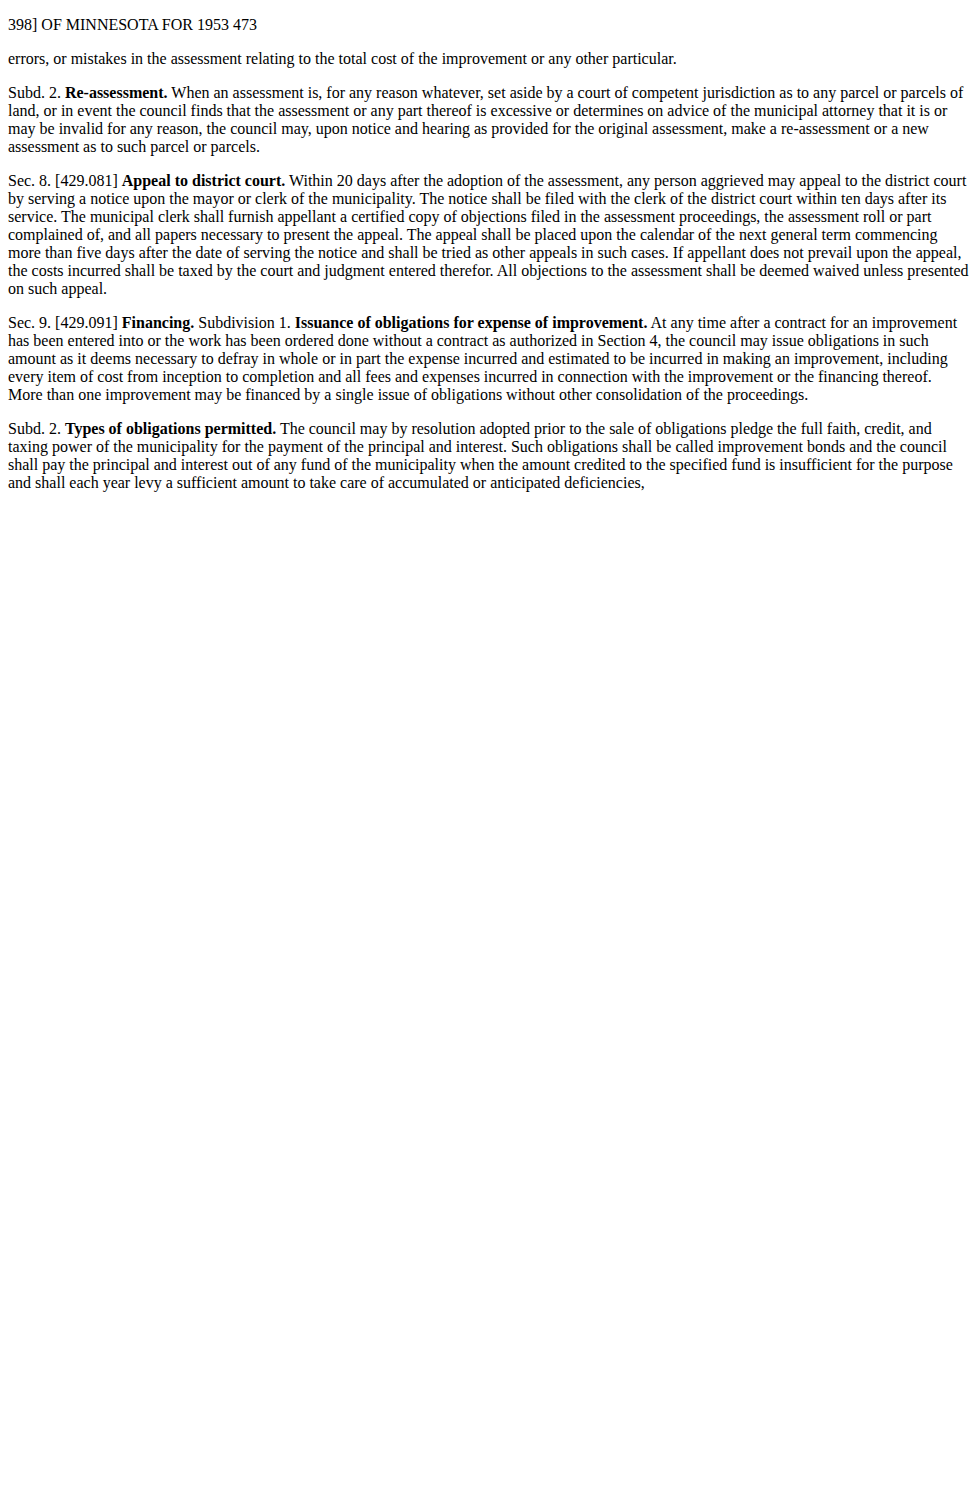398] OF MINNESOTA FOR 1953 473
errors, or mistakes in the assessment relating to the total cost of the improvement or any other particular.
Subd. 2. Re-assessment. When an assessment is, for any reason whatever, set aside by a court of competent jurisdiction as to any parcel or parcels of land, or in event the council finds that the assessment or any part thereof is excessive or determines on advice of the municipal attorney that it is or may be invalid for any reason, the council may, upon notice and hearing as provided for the original assessment, make a re-assessment or a new assessment as to such parcel or parcels.
Sec. 8. [429.081] Appeal to district court. Within 20 days after the adoption of the assessment, any person aggrieved may appeal to the district court by serving a notice upon the mayor or clerk of the municipality. The notice shall be filed with the clerk of the district court within ten days after its service. The municipal clerk shall furnish appellant a certified copy of objections filed in the assessment proceedings, the assessment roll or part complained of, and all papers necessary to present the appeal. The appeal shall be placed upon the calendar of the next general term commencing more than five days after the date of serving the notice and shall be tried as other appeals in such cases. If appellant does not prevail upon the appeal, the costs incurred shall be taxed by the court and judgment entered therefor. All objections to the assessment shall be deemed waived unless presented on such appeal.
Sec. 9. [429.091] Financing. Subdivision 1. Issuance of obligations for expense of improvement. At any time after a contract for an improvement has been entered into or the work has been ordered done without a contract as authorized in Section 4, the council may issue obligations in such amount as it deems necessary to defray in whole or in part the expense incurred and estimated to be incurred in making an improvement, including every item of cost from inception to completion and all fees and expenses incurred in connection with the improvement or the financing thereof. More than one improvement may be financed by a single issue of obligations without other consolidation of the proceedings.
Subd. 2. Types of obligations permitted. The council may by resolution adopted prior to the sale of obligations pledge the full faith, credit, and taxing power of the municipality for the payment of the principal and interest. Such obligations shall be called improvement bonds and the council shall pay the principal and interest out of any fund of the municipality when the amount credited to the specified fund is insufficient for the purpose and shall each year levy a sufficient amount to take care of accumulated or anticipated deficiencies,